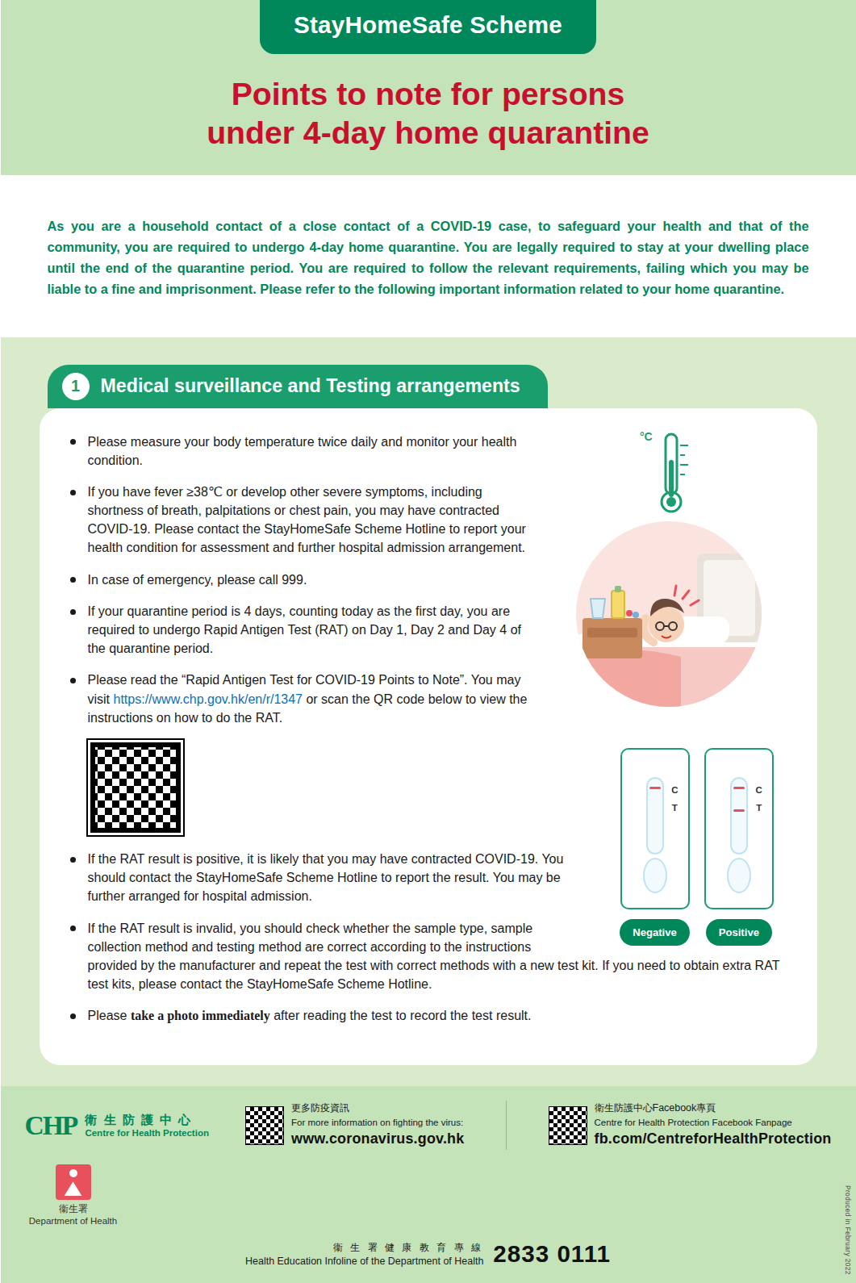StayHomeSafe Scheme
Points to note for persons
under 4-day home quarantine
As you are a household contact of a close contact of a COVID-19 case, to safeguard your health and that of the community, you are required to undergo 4-day home quarantine. You are legally required to stay at your dwelling place until the end of the quarantine period. You are required to follow the relevant requirements, failing which you may be liable to a fine and imprisonment. Please refer to the following important information related to your home quarantine.
1 Medical surveillance and Testing arrangements
°C
Please measure your body temperature twice daily and monitor your health condition.
If you have fever ≥38℃ or develop other severe symptoms, including shortness of breath, palpitations or chest pain, you may have contracted COVID-19. Please contact the StayHomeSafe Scheme Hotline to report your health condition for assessment and further hospital admission arrangement.
In case of emergency, please call 999.
If your quarantine period is 4 days, counting today as the first day, you are required to undergo Rapid Antigen Test (RAT) on Day 1, Day 2 and Day 4 of the quarantine period.
Please read the “Rapid Antigen Test for COVID-19 Points to Note”. You may visit https://www.chp.gov.hk/en/r/1347 or scan the QR code below to view the instructions on how to do the RAT.
C
T
Negative
C
T
Positive
If the RAT result is positive, it is likely that you may have contracted COVID-19. You should contact the StayHomeSafe Scheme Hotline to report the result. You may be further arranged for hospital admission.
If the RAT result is invalid, you should check whether the sample type, sample collection method and testing method are correct according to the instructions provided by the manufacturer and repeat the test with correct methods with a new test kit. If you need to obtain extra RAT test kits, please contact the StayHomeSafe Scheme Hotline.
Please take a photo immediately after reading the test to record the test result.
CHP
衛 生 防 護 中 心
Centre for Health Protection
更多防疫資訊
For more information on fighting the virus:
www.coronavirus.gov.hk
衛生防護中心Facebook專頁
Centre for Health Protection Facebook Fanpage
fb.com/CentreforHealthProtection
衞生署
Department of Health
衞 生 署 健 康 教 育 專 線
Health Education Infoline of the Department of Health
2833 0111
Produced in February 2022